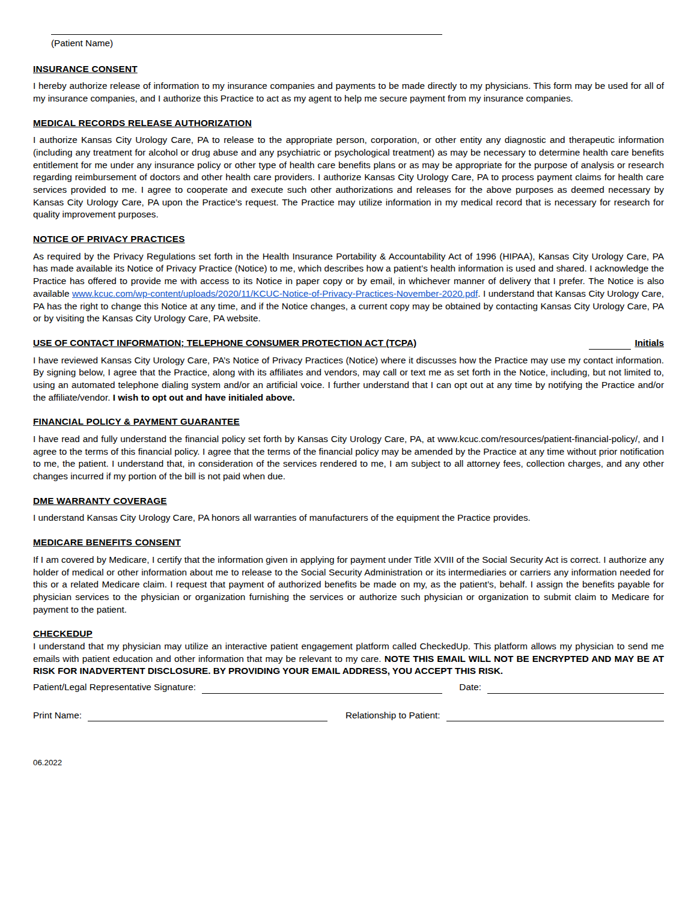(Patient Name)
INSURANCE CONSENT
I hereby authorize release of information to my insurance companies and payments to be made directly to my physicians. This form may be used for all of my insurance companies, and I authorize this Practice to act as my agent to help me secure payment from my insurance companies.
MEDICAL RECORDS RELEASE AUTHORIZATION
I authorize Kansas City Urology Care, PA to release to the appropriate person, corporation, or other entity any diagnostic and therapeutic information (including any treatment for alcohol or drug abuse and any psychiatric or psychological treatment) as may be necessary to determine health care benefits entitlement for me under any insurance policy or other type of health care benefits plans or as may be appropriate for the purpose of analysis or research regarding reimbursement of doctors and other health care providers. I authorize Kansas City Urology Care, PA to process payment claims for health care services provided to me. I agree to cooperate and execute such other authorizations and releases for the above purposes as deemed necessary by Kansas City Urology Care, PA upon the Practice’s request. The Practice may utilize information in my medical record that is necessary for research for quality improvement purposes.
NOTICE OF PRIVACY PRACTICES
As required by the Privacy Regulations set forth in the Health Insurance Portability & Accountability Act of 1996 (HIPAA), Kansas City Urology Care, PA has made available its Notice of Privacy Practice (Notice) to me, which describes how a patient’s health information is used and shared. I acknowledge the Practice has offered to provide me with access to its Notice in paper copy or by email, in whichever manner of delivery that I prefer. The Notice is also available www.kcuc.com/wp-content/uploads/2020/11/KCUC-Notice-of-Privacy-Practices-November-2020.pdf. I understand that Kansas City Urology Care, PA has the right to change this Notice at any time, and if the Notice changes, a current copy may be obtained by contacting Kansas City Urology Care, PA or by visiting the Kansas City Urology Care, PA website.
USE OF CONTACT INFORMATION; TELEPHONE CONSUMER PROTECTION ACT (TCPA) Initials
I have reviewed Kansas City Urology Care, PA’s Notice of Privacy Practices (Notice) where it discusses how the Practice may use my contact information. By signing below, I agree that the Practice, along with its affiliates and vendors, may call or text me as set forth in the Notice, including, but not limited to, using an automated telephone dialing system and/or an artificial voice. I further understand that I can opt out at any time by notifying the Practice and/or the affiliate/vendor. I wish to opt out and have initialed above.
FINANCIAL POLICY & PAYMENT GUARANTEE
I have read and fully understand the financial policy set forth by Kansas City Urology Care, PA, at www.kcuc.com/resources/patient-financial-policy/, and I agree to the terms of this financial policy. I agree that the terms of the financial policy may be amended by the Practice at any time without prior notification to me, the patient. I understand that, in consideration of the services rendered to me, I am subject to all attorney fees, collection charges, and any other changes incurred if my portion of the bill is not paid when due.
DME WARRANTY COVERAGE
I understand Kansas City Urology Care, PA honors all warranties of manufacturers of the equipment the Practice provides.
MEDICARE BENEFITS CONSENT
If I am covered by Medicare, I certify that the information given in applying for payment under Title XVIII of the Social Security Act is correct. I authorize any holder of medical or other information about me to release to the Social Security Administration or its intermediaries or carriers any information needed for this or a related Medicare claim. I request that payment of authorized benefits be made on my, as the patient’s, behalf. I assign the benefits payable for physician services to the physician or organization furnishing the services or authorize such physician or organization to submit claim to Medicare for payment to the patient.
CHECKEDUP
I understand that my physician may utilize an interactive patient engagement platform called CheckedUp. This platform allows my physician to send me emails with patient education and other information that may be relevant to my care. NOTE THIS EMAIL WILL NOT BE ENCRYPTED AND MAY BE AT RISK FOR INADVERTENT DISCLOSURE. BY PROVIDING YOUR EMAIL ADDRESS, YOU ACCEPT THIS RISK.
Patient/Legal Representative Signature: Date:
Print Name: Relationship to Patient:
06.2022